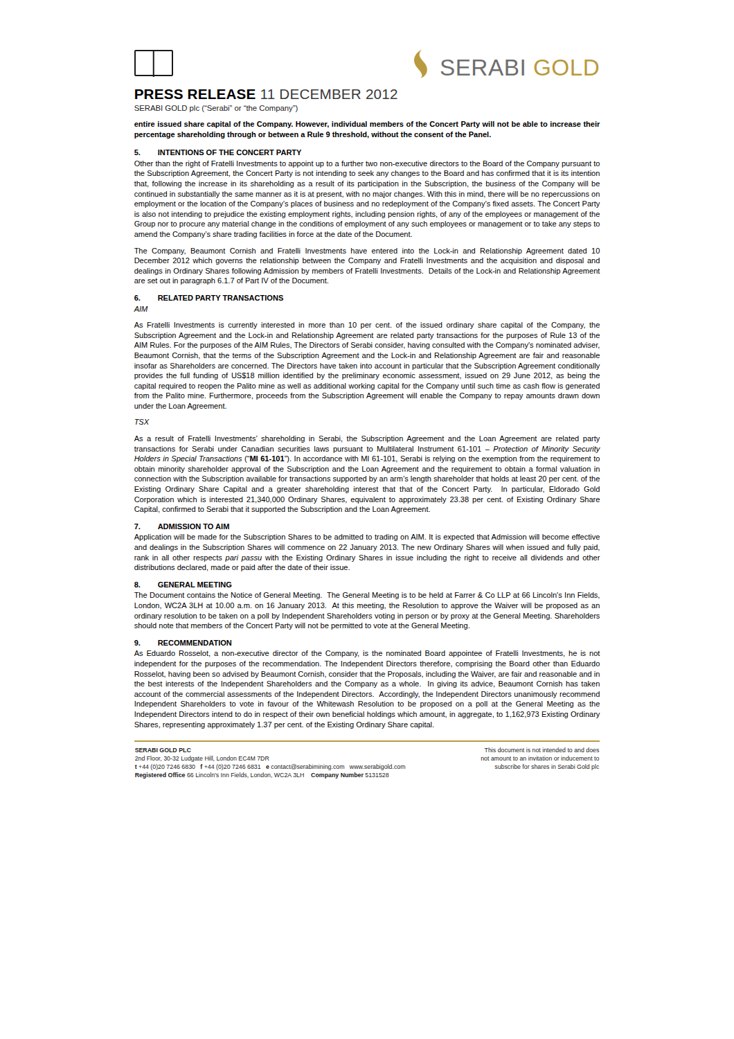PRESS RELEASE 11 DECEMBER 2012
SERABI GOLD plc (“Serabi” or “the Company”)
SERABI GOLD
entire issued share capital of the Company. However, individual members of the Concert Party will not be able to increase their percentage shareholding through or between a Rule 9 threshold, without the consent of the Panel.
5. INTENTIONS OF THE CONCERT PARTY
Other than the right of Fratelli Investments to appoint up to a further two non-executive directors to the Board of the Company pursuant to the Subscription Agreement, the Concert Party is not intending to seek any changes to the Board and has confirmed that it is its intention that, following the increase in its shareholding as a result of its participation in the Subscription, the business of the Company will be continued in substantially the same manner as it is at present, with no major changes. With this in mind, there will be no repercussions on employment or the location of the Company’s places of business and no redeployment of the Company’s fixed assets. The Concert Party is also not intending to prejudice the existing employment rights, including pension rights, of any of the employees or management of the Group nor to procure any material change in the conditions of employment of any such employees or management or to take any steps to amend the Company’s share trading facilities in force at the date of the Document.
The Company, Beaumont Cornish and Fratelli Investments have entered into the Lock-in and Relationship Agreement dated 10 December 2012 which governs the relationship between the Company and Fratelli Investments and the acquisition and disposal and dealings in Ordinary Shares following Admission by members of Fratelli Investments. Details of the Lock-in and Relationship Agreement are set out in paragraph 6.1.7 of Part IV of the Document.
6. RELATED PARTY TRANSACTIONS
AIM
As Fratelli Investments is currently interested in more than 10 per cent. of the issued ordinary share capital of the Company, the Subscription Agreement and the Lock-in and Relationship Agreement are related party transactions for the purposes of Rule 13 of the AIM Rules. For the purposes of the AIM Rules, The Directors of Serabi consider, having consulted with the Company's nominated adviser, Beaumont Cornish, that the terms of the Subscription Agreement and the Lock-in and Relationship Agreement are fair and reasonable insofar as Shareholders are concerned. The Directors have taken into account in particular that the Subscription Agreement conditionally provides the full funding of US$18 million identified by the preliminary economic assessment, issued on 29 June 2012, as being the capital required to reopen the Palito mine as well as additional working capital for the Company until such time as cash flow is generated from the Palito mine. Furthermore, proceeds from the Subscription Agreement will enable the Company to repay amounts drawn down under the Loan Agreement.
TSX
As a result of Fratelli Investments’ shareholding in Serabi, the Subscription Agreement and the Loan Agreement are related party transactions for Serabi under Canadian securities laws pursuant to Multilateral Instrument 61-101 – Protection of Minority Security Holders in Special Transactions (“MI 61-101”). In accordance with MI 61-101, Serabi is relying on the exemption from the requirement to obtain minority shareholder approval of the Subscription and the Loan Agreement and the requirement to obtain a formal valuation in connection with the Subscription available for transactions supported by an arm’s length shareholder that holds at least 20 per cent. of the Existing Ordinary Share Capital and a greater shareholding interest that that of the Concert Party. In particular, Eldorado Gold Corporation which is interested 21,340,000 Ordinary Shares, equivalent to approximately 23.38 per cent. of Existing Ordinary Share Capital, confirmed to Serabi that it supported the Subscription and the Loan Agreement.
7. ADMISSION TO AIM
Application will be made for the Subscription Shares to be admitted to trading on AIM. It is expected that Admission will become effective and dealings in the Subscription Shares will commence on 22 January 2013. The new Ordinary Shares will when issued and fully paid, rank in all other respects pari passu with the Existing Ordinary Shares in issue including the right to receive all dividends and other distributions declared, made or paid after the date of their issue.
8. GENERAL MEETING
The Document contains the Notice of General Meeting. The General Meeting is to be held at Farrer & Co LLP at 66 Lincoln's Inn Fields, London, WC2A 3LH at 10.00 a.m. on 16 January 2013. At this meeting, the Resolution to approve the Waiver will be proposed as an ordinary resolution to be taken on a poll by Independent Shareholders voting in person or by proxy at the General Meeting. Shareholders should note that members of the Concert Party will not be permitted to vote at the General Meeting.
9. RECOMMENDATION
As Eduardo Rosselot, a non-executive director of the Company, is the nominated Board appointee of Fratelli Investments, he is not independent for the purposes of the recommendation. The Independent Directors therefore, comprising the Board other than Eduardo Rosselot, having been so advised by Beaumont Cornish, consider that the Proposals, including the Waiver, are fair and reasonable and in the best interests of the Independent Shareholders and the Company as a whole. In giving its advice, Beaumont Cornish has taken account of the commercial assessments of the Independent Directors. Accordingly, the Independent Directors unanimously recommend Independent Shareholders to vote in favour of the Whitewash Resolution to be proposed on a poll at the General Meeting as the Independent Directors intend to do in respect of their own beneficial holdings which amount, in aggregate, to 1,162,973 Existing Ordinary Shares, representing approximately 1.37 per cent. of the Existing Ordinary Share capital.
| SERABI GOLD PLC 2nd Floor, 30-32 Ludgate Hill, London EC4M 7DR t +44 (0)20 7246 6830 f +44 (0)20 7246 6831 e contact@serabimining.com www.serabigold.com Registered Office 66 Lincoln's Inn Fields, London, WC2A 3LH Company Number 5131528 | This document is not intended to and does not amount to an invitation or inducement to subscribe for shares in Serabi Gold plc |